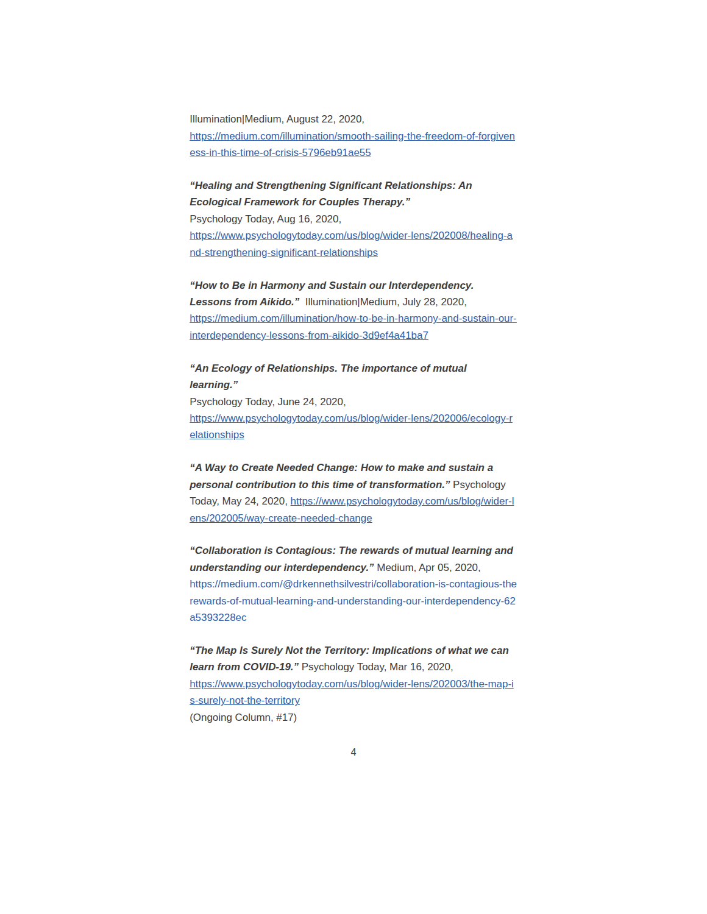Illumination|Medium, August 22, 2020,
https://medium.com/illumination/smooth-sailing-the-freedom-of-forgiveness-in-this-time-of-crisis-5796eb91ae55
“Healing and Strengthening Significant Relationships: An Ecological Framework for Couples Therapy.”
Psychology Today, Aug 16, 2020,
https://www.psychologytoday.com/us/blog/wider-lens/202008/healing-and-strengthening-significant-relationships
“How to Be in Harmony and Sustain our Interdependency. Lessons from Aikido.” Illumination|Medium, July 28, 2020,
https://medium.com/illumination/how-to-be-in-harmony-and-sustain-our-interdependency-lessons-from-aikido-3d9ef4a41ba7
“An Ecology of Relationships. The importance of mutual learning.”
Psychology Today, June 24, 2020,
https://www.psychologytoday.com/us/blog/wider-lens/202006/ecology-relationships
“A Way to Create Needed Change: How to make and sustain a personal contribution to this time of transformation.” Psychology Today, May 24, 2020, https://www.psychologytoday.com/us/blog/wider-lens/202005/way-create-needed-change
“Collaboration is Contagious: The rewards of mutual learning and understanding our interdependency.” Medium, Apr 05, 2020,
https://medium.com/@drkennethsilvestri/collaboration-is-contagious-therewards-of-mutual-learning-and-understanding-our-interdependency-62a5393228ec
“The Map Is Surely Not the Territory: Implications of what we can learn from COVID-19.” Psychology Today, Mar 16, 2020,
https://www.psychologytoday.com/us/blog/wider-lens/202003/the-map-is-surely-not-the-territory
(Ongoing Column, #17)
4